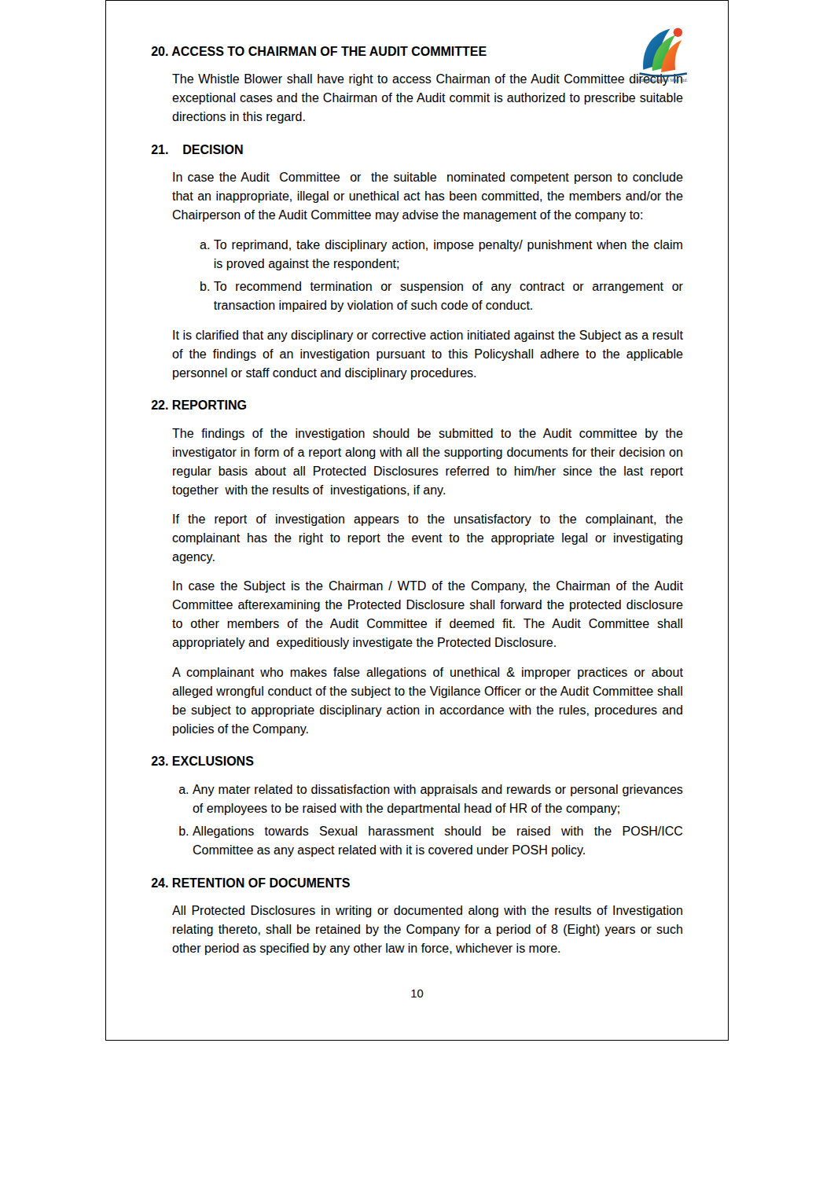India Exposition Mart Ltd.
20. ACCESS TO CHAIRMAN OF THE AUDIT COMMITTEE
The Whistle Blower shall have right to access Chairman of the Audit Committee directly in exceptional cases and the Chairman of the Audit commit is authorized to prescribe suitable directions in this regard.
21. DECISION
In case the Audit Committee or the suitable nominated competent person to conclude that an inappropriate, illegal or unethical act has been committed, the members and/or the Chairperson of the Audit Committee may advise the management of the company to:
To reprimand, take disciplinary action, impose penalty/ punishment when the claim is proved against the respondent;
To recommend termination or suspension of any contract or arrangement or transaction impaired by violation of such code of conduct.
It is clarified that any disciplinary or corrective action initiated against the Subject as a result of the findings of an investigation pursuant to this Policyshall adhere to the applicable personnel or staff conduct and disciplinary procedures.
22. REPORTING
The findings of the investigation should be submitted to the Audit committee by the investigator in form of a report along with all the supporting documents for their decision on regular basis about all Protected Disclosures referred to him/her since the last report together with the results of investigations, if any.
If the report of investigation appears to the unsatisfactory to the complainant, the complainant has the right to report the event to the appropriate legal or investigating agency.
In case the Subject is the Chairman / WTD of the Company, the Chairman of the Audit Committee afterexamining the Protected Disclosure shall forward the protected disclosure to other members of the Audit Committee if deemed fit. The Audit Committee shall appropriately and expeditiously investigate the Protected Disclosure.
A complainant who makes false allegations of unethical & improper practices or about alleged wrongful conduct of the subject to the Vigilance Officer or the Audit Committee shall be subject to appropriate disciplinary action in accordance with the rules, procedures and policies of the Company.
23. EXCLUSIONS
Any mater related to dissatisfaction with appraisals and rewards or personal grievances of employees to be raised with the departmental head of HR of the company;
Allegations towards Sexual harassment should be raised with the POSH/ICC Committee as any aspect related with it is covered under POSH policy.
24. RETENTION OF DOCUMENTS
All Protected Disclosures in writing or documented along with the results of Investigation relating thereto, shall be retained by the Company for a period of 8 (Eight) years or such other period as specified by any other law in force, whichever is more.
10